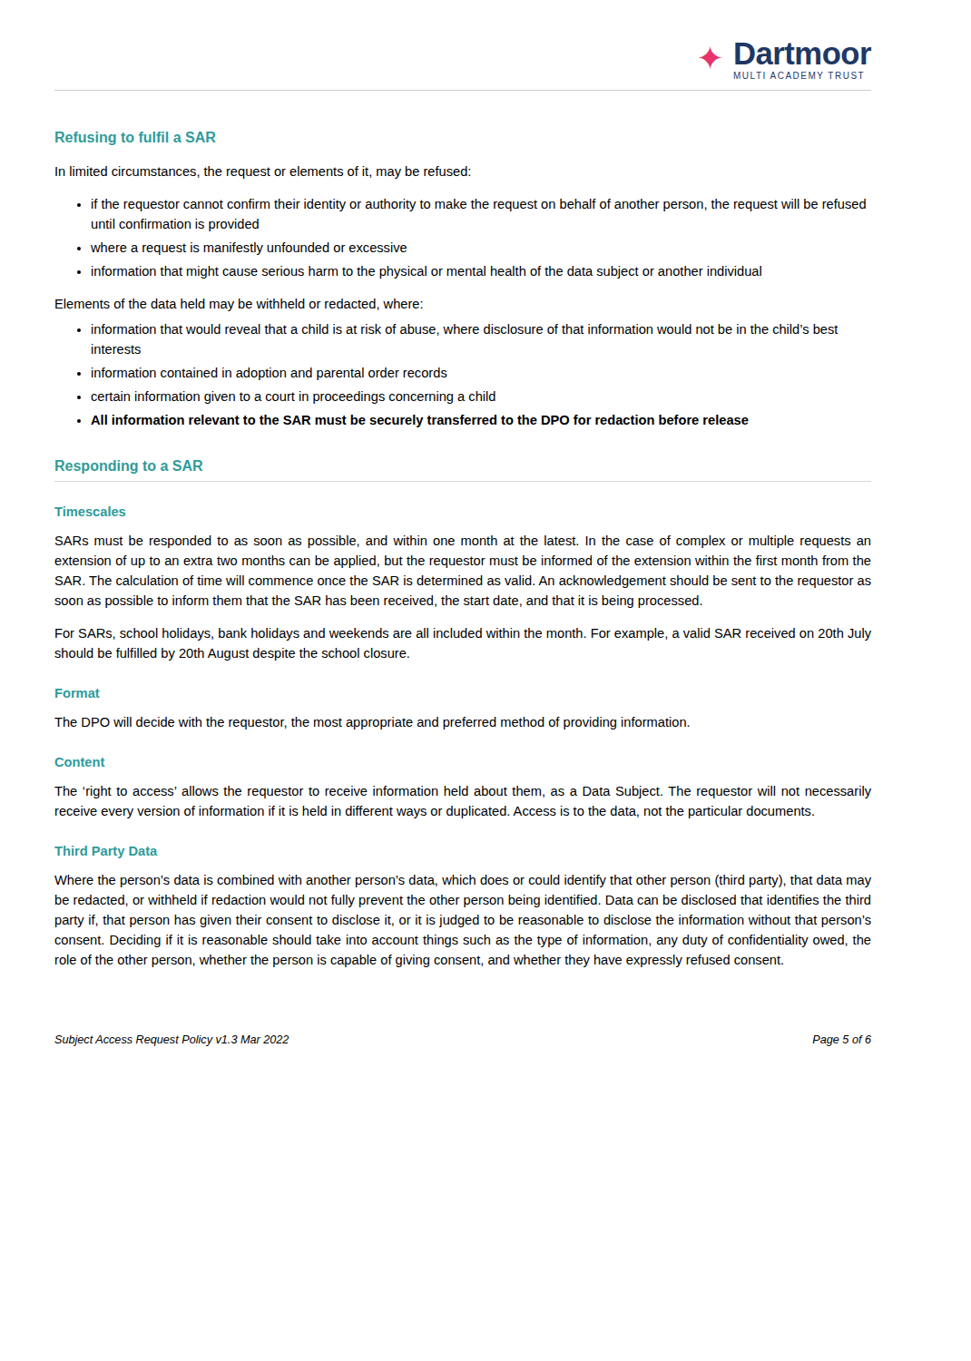✦
Dartmoor
Multi Academy Trust
Refusing to fulfil a SAR
In limited circumstances, the request or elements of it, may be refused:
if the requestor cannot confirm their identity or authority to make the request on behalf of another person, the request will be refused until confirmation is provided
where a request is manifestly unfounded or excessive
information that might cause serious harm to the physical or mental health of the data subject or another individual
Elements of the data held may be withheld or redacted, where:
information that would reveal that a child is at risk of abuse, where disclosure of that information would not be in the child’s best interests
information contained in adoption and parental order records
certain information given to a court in proceedings concerning a child
All information relevant to the SAR must be securely transferred to the DPO for redaction before release
Responding to a SAR
Timescales
SARs must be responded to as soon as possible, and within one month at the latest. In the case of complex or multiple requests an extension of up to an extra two months can be applied, but the requestor must be informed of the extension within the first month from the SAR. The calculation of time will commence once the SAR is determined as valid. An acknowledgement should be sent to the requestor as soon as possible to inform them that the SAR has been received, the start date, and that it is being processed.
For SARs, school holidays, bank holidays and weekends are all included within the month. For example, a valid SAR received on 20th July should be fulfilled by 20th August despite the school closure.
Format
The DPO will decide with the requestor, the most appropriate and preferred method of providing information.
Content
The ‘right to access’ allows the requestor to receive information held about them, as a Data Subject. The requestor will not necessarily receive every version of information if it is held in different ways or duplicated. Access is to the data, not the particular documents.
Third Party Data
Where the person’s data is combined with another person’s data, which does or could identify that other person (third party), that data may be redacted, or withheld if redaction would not fully prevent the other person being identified. Data can be disclosed that identifies the third party if, that person has given their consent to disclose it, or it is judged to be reasonable to disclose the information without that person’s consent. Deciding if it is reasonable should take into account things such as the type of information, any duty of confidentiality owed, the role of the other person, whether the person is capable of giving consent, and whether they have expressly refused consent.
Subject Access Request Policy v1.3 Mar 2022 Page 5 of 6